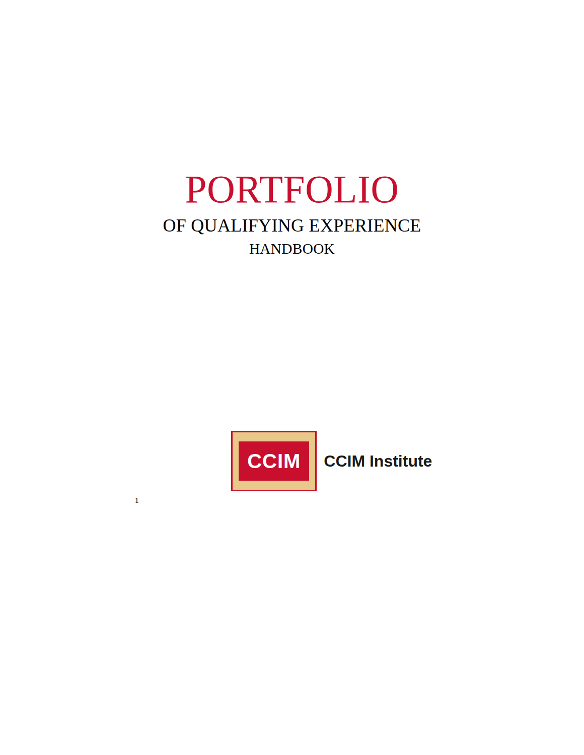PORTFOLIO
OF QUALIFYING EXPERIENCE
HANDBOOK
CCIM
CCIM Institute
1